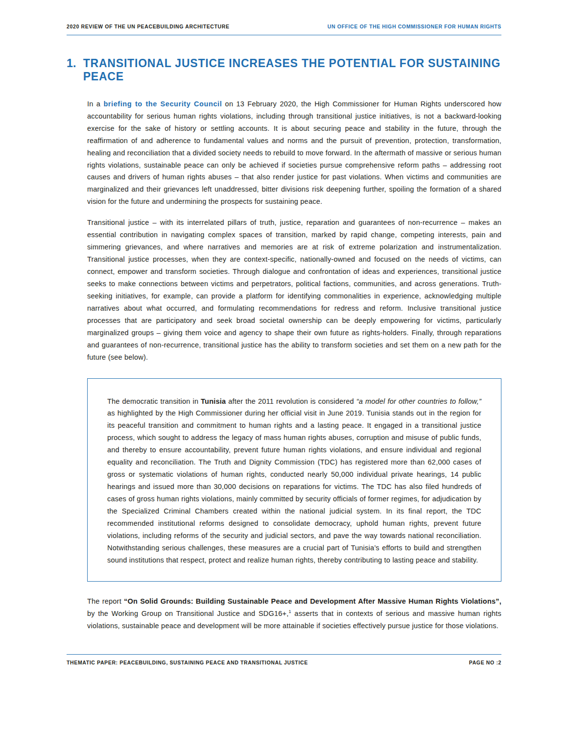2020 Review of the UN Peacebuilding Architecture
UN Office of the High Commissioner for Human Rights
1.
Transitional justice increases the potential for sustaining peace
In a briefing to the Security Council on 13 February 2020, the High Commissioner for Human Rights underscored how accountability for serious human rights violations, including through transitional justice initiatives, is not a backward-looking exercise for the sake of history or settling accounts. It is about securing peace and stability in the future, through the reaffirmation of and adherence to fundamental values and norms and the pursuit of prevention, protection, transformation, healing and reconciliation that a divided society needs to rebuild to move forward. In the aftermath of massive or serious human rights violations, sustainable peace can only be achieved if societies pursue comprehensive reform paths – addressing root causes and drivers of human rights abuses – that also render justice for past violations. When victims and communities are marginalized and their grievances left unaddressed, bitter divisions risk deepening further, spoiling the formation of a shared vision for the future and undermining the prospects for sustaining peace.
Transitional justice – with its interrelated pillars of truth, justice, reparation and guarantees of non-recurrence – makes an essential contribution in navigating complex spaces of transition, marked by rapid change, competing interests, pain and simmering grievances, and where narratives and memories are at risk of extreme polarization and instrumentalization. Transitional justice processes, when they are context-specific, nationally-owned and focused on the needs of victims, can connect, empower and transform societies. Through dialogue and confrontation of ideas and experiences, transitional justice seeks to make connections between victims and perpetrators, political factions, communities, and across generations. Truth-seeking initiatives, for example, can provide a platform for identifying commonalities in experience, acknowledging multiple narratives about what occurred, and formulating recommendations for redress and reform. Inclusive transitional justice processes that are participatory and seek broad societal ownership can be deeply empowering for victims, particularly marginalized groups – giving them voice and agency to shape their own future as rights-holders. Finally, through reparations and guarantees of non-recurrence, transitional justice has the ability to transform societies and set them on a new path for the future (see below).
The democratic transition in Tunisia after the 2011 revolution is considered “a model for other countries to follow,” as highlighted by the High Commissioner during her official visit in June 2019. Tunisia stands out in the region for its peaceful transition and commitment to human rights and a lasting peace. It engaged in a transitional justice process, which sought to address the legacy of mass human rights abuses, corruption and misuse of public funds, and thereby to ensure accountability, prevent future human rights violations, and ensure individual and regional equality and reconciliation. The Truth and Dignity Commission (TDC) has registered more than 62,000 cases of gross or systematic violations of human rights, conducted nearly 50,000 individual private hearings, 14 public hearings and issued more than 30,000 decisions on reparations for victims. The TDC has also filed hundreds of cases of gross human rights violations, mainly committed by security officials of former regimes, for adjudication by the Specialized Criminal Chambers created within the national judicial system. In its final report, the TDC recommended institutional reforms designed to consolidate democracy, uphold human rights, prevent future violations, including reforms of the security and judicial sectors, and pave the way towards national reconciliation. Notwithstanding serious challenges, these measures are a crucial part of Tunisia’s efforts to build and strengthen sound institutions that respect, protect and realize human rights, thereby contributing to lasting peace and stability.
The report “On Solid Grounds: Building Sustainable Peace and Development After Massive Human Rights Violations”, by the Working Group on Transitional Justice and SDG16+,1 asserts that in contexts of serious and massive human rights violations, sustainable peace and development will be more attainable if societies effectively pursue justice for those violations.
Thematic Paper: Peacebuilding, Sustaining Peace and Transitional Justice
Page No :2